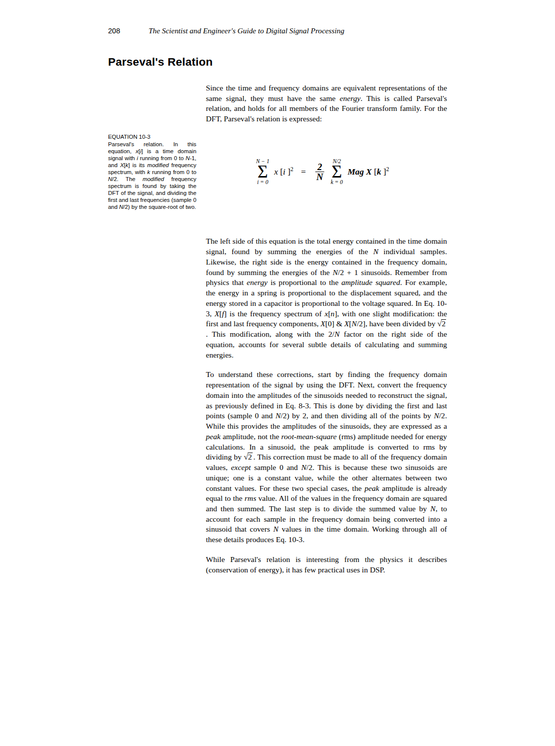208
The Scientist and Engineer's Guide to Digital Signal Processing
Parseval's Relation
Since the time and frequency domains are equivalent representations of the same signal, they must have the same energy. This is called Parseval's relation, and holds for all members of the Fourier transform family. For the DFT, Parseval's relation is expressed:
EQUATION 10-3 Parseval's relation. In this equation, x[i] is a time domain signal with i running from 0 to N-1, and X[k] is its modified frequency spectrum, with k running from 0 to N/2. The modified frequency spectrum is found by taking the DFT of the signal, and dividing the first and last frequencies (sample 0 and N/2) by the square-root of two.
N − 1 Σ i = 0 x [i ]2 = 2 N N/2 Σ k = 0 Mag X [k ]2
The left side of this equation is the total energy contained in the time domain signal, found by summing the energies of the N individual samples. Likewise, the right side is the energy contained in the frequency domain, found by summing the energies of the N/2 + 1 sinusoids. Remember from physics that energy is proportional to the amplitude squared. For example, the energy in a spring is proportional to the displacement squared, and the energy stored in a capacitor is proportional to the voltage squared. In Eq. 10-3, X[f] is the frequency spectrum of x[n], with one slight modification: the first and last frequency components, X[0] & X[N/2], have been divided by 2. This modification, along with the 2/N factor on the right side of the equation, accounts for several subtle details of calculating and summing energies.
To understand these corrections, start by finding the frequency domain representation of the signal by using the DFT. Next, convert the frequency domain into the amplitudes of the sinusoids needed to reconstruct the signal, as previously defined in Eq. 8-3. This is done by dividing the first and last points (sample 0 and N/2) by 2, and then dividing all of the points by N/2. While this provides the amplitudes of the sinusoids, they are expressed as a peak amplitude, not the root-mean-square (rms) amplitude needed for energy calculations. In a sinusoid, the peak amplitude is converted to rms by dividing by 2. This correction must be made to all of the frequency domain values, except sample 0 and N/2. This is because these two sinusoids are unique; one is a constant value, while the other alternates between two constant values. For these two special cases, the peak amplitude is already equal to the rms value. All of the values in the frequency domain are squared and then summed. The last step is to divide the summed value by N, to account for each sample in the frequency domain being converted into a sinusoid that covers N values in the time domain. Working through all of these details produces Eq. 10-3.
While Parseval's relation is interesting from the physics it describes (conservation of energy), it has few practical uses in DSP.